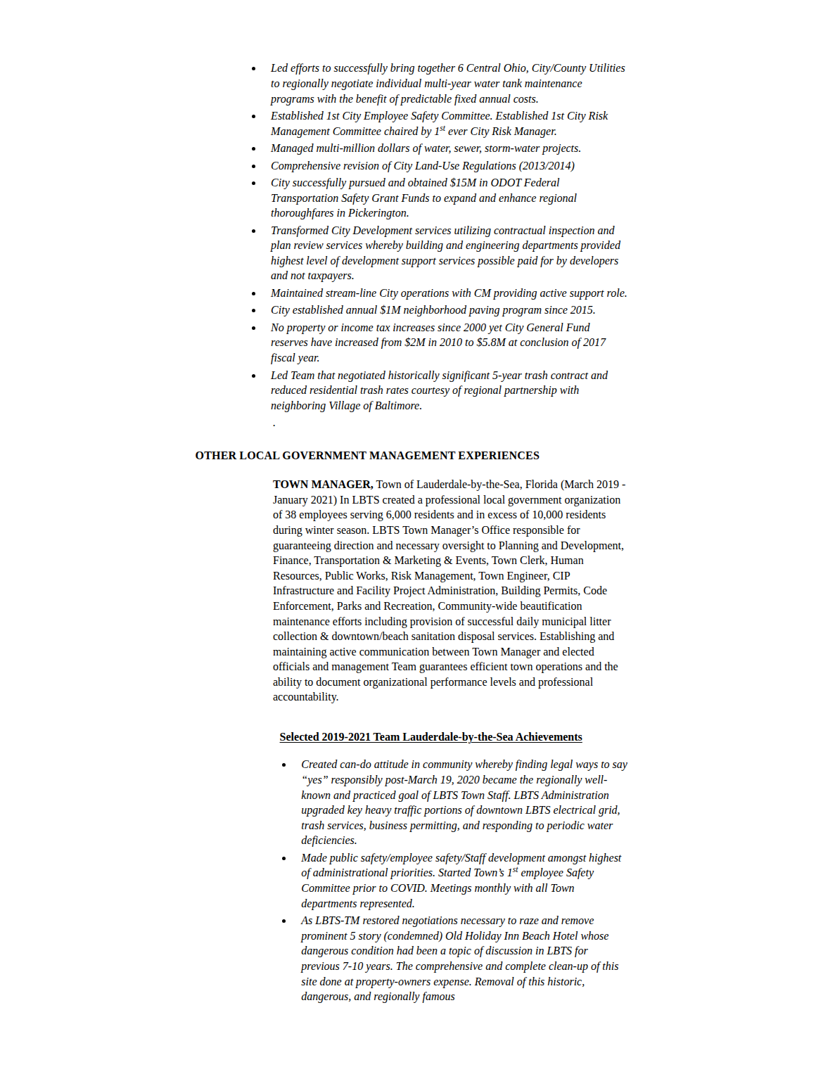Led efforts to successfully bring together 6 Central Ohio, City/County Utilities to regionally negotiate individual multi-year water tank maintenance programs with the benefit of predictable fixed annual costs.
Established 1st City Employee Safety Committee. Established 1st City Risk Management Committee chaired by 1st ever City Risk Manager.
Managed multi-million dollars of water, sewer, storm-water projects.
Comprehensive revision of City Land-Use Regulations (2013/2014)
City successfully pursued and obtained $15M in ODOT Federal Transportation Safety Grant Funds to expand and enhance regional thoroughfares in Pickerington.
Transformed City Development services utilizing contractual inspection and plan review services whereby building and engineering departments provided highest level of development support services possible paid for by developers and not taxpayers.
Maintained stream-line City operations with CM providing active support role.
City established annual $1M neighborhood paving program since 2015.
No property or income tax increases since 2000 yet City General Fund reserves have increased from $2M in 2010 to $5.8M at conclusion of 2017 fiscal year.
Led Team that negotiated historically significant 5-year trash contract and reduced residential trash rates courtesy of regional partnership with neighboring Village of Baltimore.
.
OTHER LOCAL GOVERNMENT MANAGEMENT EXPERIENCES
TOWN MANAGER, Town of Lauderdale-by-the-Sea, Florida (March 2019 - January 2021) In LBTS created a professional local government organization of 38 employees serving 6,000 residents and in excess of 10,000 residents during winter season. LBTS Town Manager’s Office responsible for guaranteeing direction and necessary oversight to Planning and Development, Finance, Transportation & Marketing & Events, Town Clerk, Human Resources, Public Works, Risk Management, Town Engineer, CIP Infrastructure and Facility Project Administration, Building Permits, Code Enforcement, Parks and Recreation, Community-wide beautification maintenance efforts including provision of successful daily municipal litter collection & downtown/beach sanitation disposal services. Establishing and maintaining active communication between Town Manager and elected officials and management Team guarantees efficient town operations and the ability to document organizational performance levels and professional accountability.
Selected 2019-2021 Team Lauderdale-by-the-Sea Achievements
Created can-do attitude in community whereby finding legal ways to say “yes” responsibly post-March 19, 2020 became the regionally well-known and practiced goal of LBTS Town Staff. LBTS Administration upgraded key heavy traffic portions of downtown LBTS electrical grid, trash services, business permitting, and responding to periodic water deficiencies.
Made public safety/employee safety/Staff development amongst highest of administrational priorities. Started Town’s 1st employee Safety Committee prior to COVID. Meetings monthly with all Town departments represented.
As LBTS-TM restored negotiations necessary to raze and remove prominent 5 story (condemned) Old Holiday Inn Beach Hotel whose dangerous condition had been a topic of discussion in LBTS for previous 7-10 years. The comprehensive and complete clean-up of this site done at property-owners expense. Removal of this historic, dangerous, and regionally famous